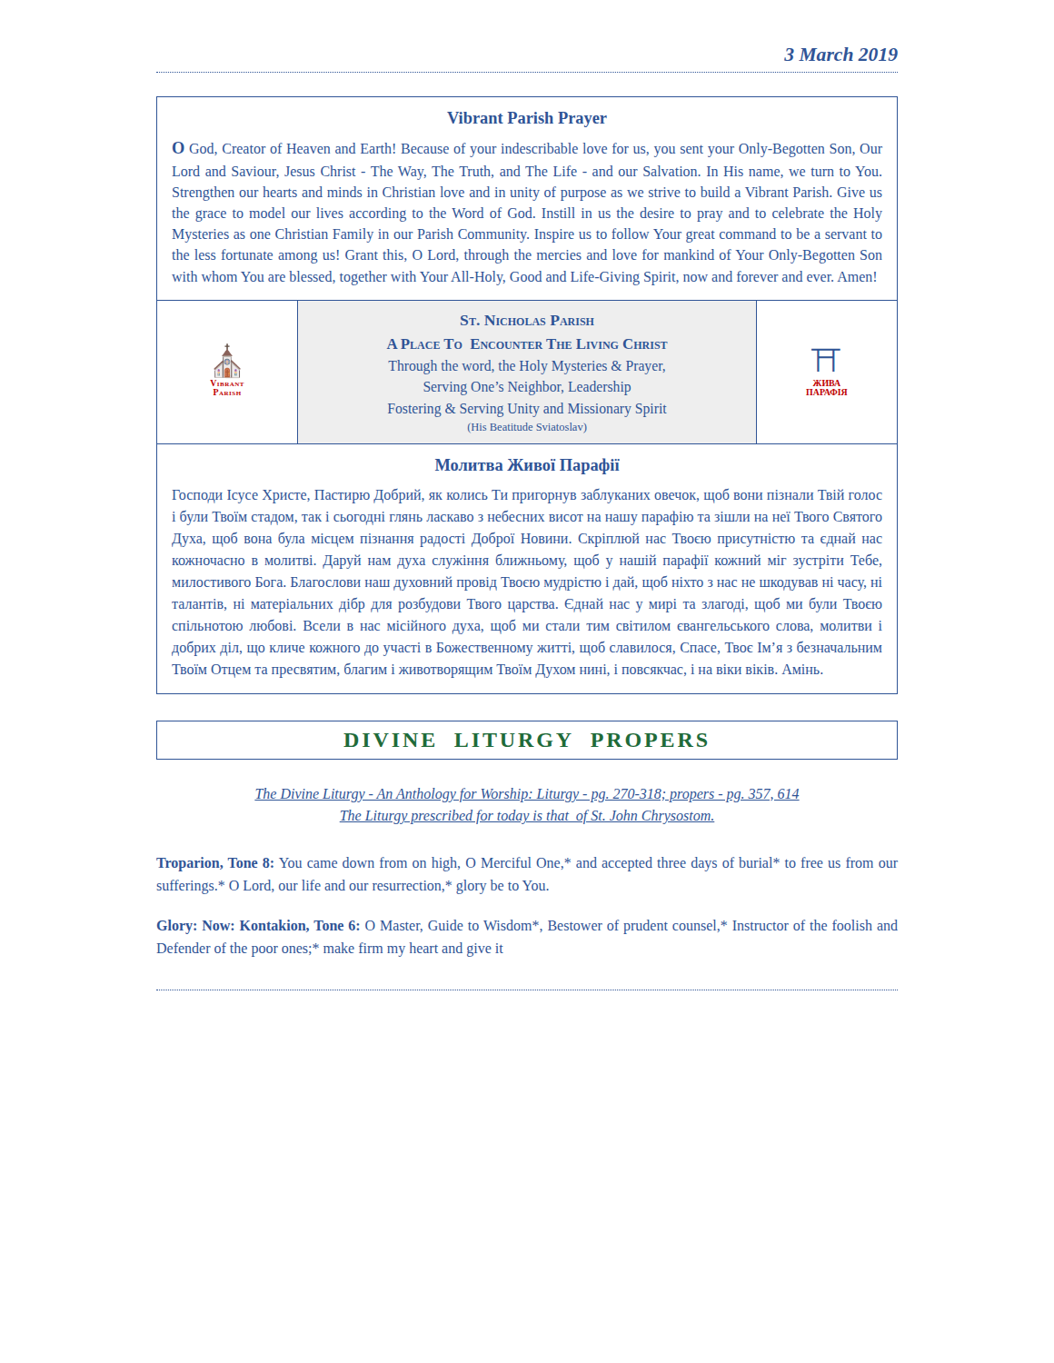3 March 2019
Vibrant Parish Prayer
O God, Creator of Heaven and Earth! Because of your indescribable love for us, you sent your Only-Begotten Son, Our Lord and Saviour, Jesus Christ - The Way, The Truth, and The Life - and our Salvation. In His name, we turn to You. Strengthen our hearts and minds in Christian love and in unity of purpose as we strive to build a Vibrant Parish. Give us the grace to model our lives according to the Word of God. Instill in us the desire to pray and to celebrate the Holy Mysteries as one Christian Family in our Parish Community. Inspire us to follow Your great command to be a servant to the less fortunate among us! Grant this, O Lord, through the mercies and love for mankind of Your Only-Begotten Son with whom You are blessed, together with Your All-Holy, Good and Life-Giving Spirit, now and forever and ever. Amen!
⛪ Vibrant
Parish
St. Nicholas Parish
A Place To Encounter The Living Christ
Through the word, the Holy Mysteries & Prayer,
Serving One’s Neighbor, Leadership
Fostering & Serving Unity and Missionary Spirit
(His Beatitude Sviatoslav)
⛩ ЖИВА
ПАРАФІЯ
Молитва Живої Парафії
Господи Ісусе Христе, Пастирю Добрий, як колись Ти пригорнув заблуканих овечок, щоб вони пізнали Твій голос і були Твоїм стадом, так і сьогодні глянь ласкаво з небесних висот на нашу парафію та зішли на неї Твого Святого Духа, щоб вона була місцем пізнання радості Доброї Новини. Скріплюй нас Твоєю присутністю та єднай нас кожночасно в молитві. Даруй нам духа служіння ближньому, щоб у нашій парафії кожний міг зустріти Тебе, милостивого Бога. Благослови наш духовний провід Твоєю мудрістю і дай, щоб ніхто з нас не шкодував ні часу, ні талантів, ні матеріальних дібр для розбудови Твого царства. Єднай нас у мирі та злагоді, щоб ми були Твоєю спільнотою любові. Всели в нас місійного духа, щоб ми стали тим світилом євангельського слова, молитви і добрих діл, що кличе кожного до участі в Божественному житті, щоб славилося, Спасе, Твоє Ім’я з безначальним Твоїм Отцем та пресвятим, благим і животворящим Твоїм Духом нині, і повсякчас, і на віки віків. Амінь.
DIVINE LITURGY PROPERS
The Divine Liturgy - An Anthology for Worship: Liturgy - pg. 270-318; propers - pg. 357, 614
The Liturgy prescribed for today is that of St. John Chrysostom.
Troparion, Tone 8: You came down from on high, O Merciful One,* and accepted three days of burial* to free us from our sufferings.* O Lord, our life and our resurrection,* glory be to You.
Glory: Now: Kontakion, Tone 6: O Master, Guide to Wisdom*, Bestower of prudent counsel,* Instructor of the foolish and Defender of the poor ones;* make firm my heart and give it